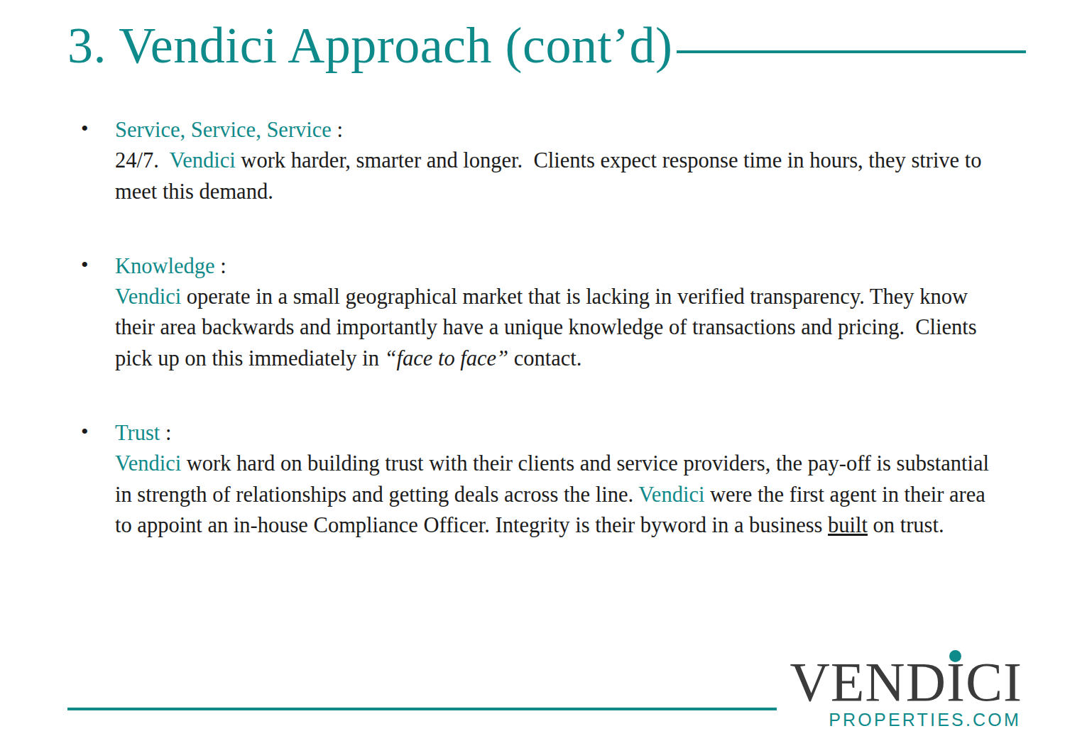3. Vendici Approach (cont’d)
Service, Service, Service :
24/7. Vendici work harder, smarter and longer. Clients expect response time in hours, they strive to meet this demand.
Knowledge :
Vendici operate in a small geographical market that is lacking in verified transparency. They know their area backwards and importantly have a unique knowledge of transactions and pricing. Clients pick up on this immediately in “face to face” contact.
Trust :
Vendici work hard on building trust with their clients and service providers, the pay-off is substantial in strength of relationships and getting deals across the line. Vendici were the first agent in their area to appoint an in-house Compliance Officer. Integrity is their byword in a business built on trust.
VENDICI PROPERTIES.COM